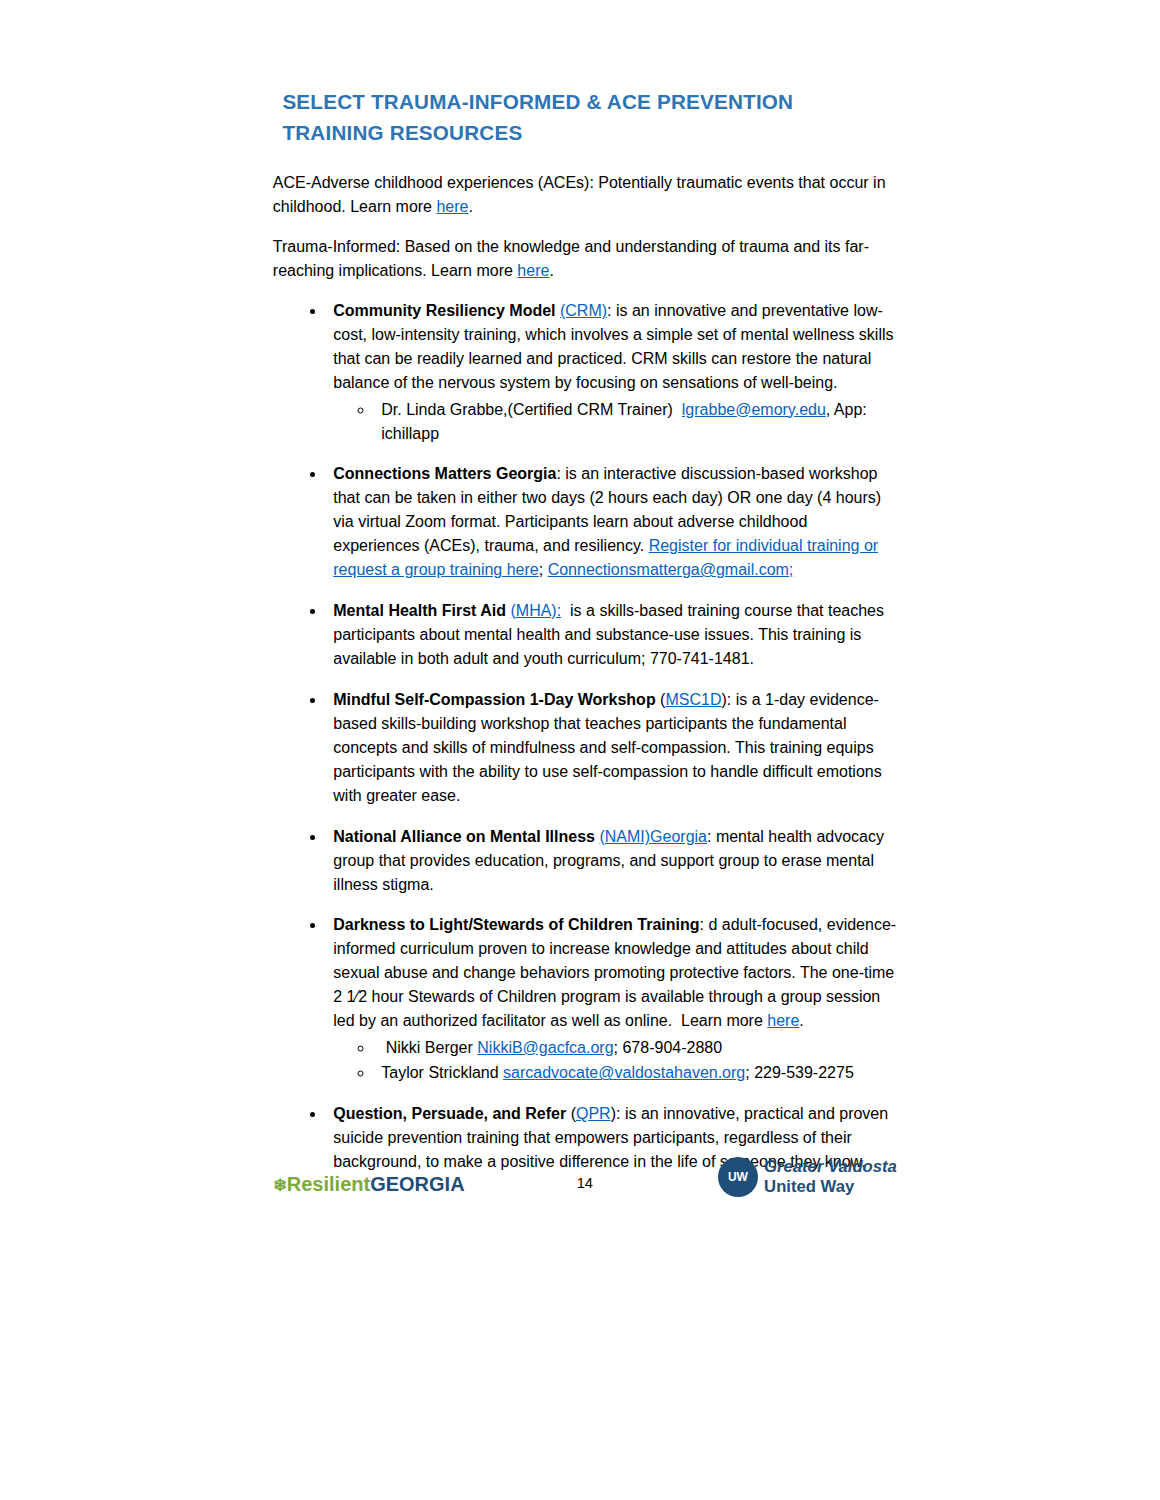SELECT TRAUMA-INFORMED & ACE PREVENTION TRAINING RESOURCES
ACE-Adverse childhood experiences (ACEs): Potentially traumatic events that occur in childhood. Learn more here.
Trauma-Informed: Based on the knowledge and understanding of trauma and its far-reaching implications. Learn more here.
Community Resiliency Model (CRM): is an innovative and preventative low-cost, low-intensity training, which involves a simple set of mental wellness skills that can be readily learned and practiced. CRM skills can restore the natural balance of the nervous system by focusing on sensations of well-being.
Dr. Linda Grabbe,(Certified CRM Trainer) lgrabbe@emory.edu, App: ichillapp
Connections Matters Georgia: is an interactive discussion-based workshop that can be taken in either two days (2 hours each day) OR one day (4 hours) via virtual Zoom format. Participants learn about adverse childhood experiences (ACEs), trauma, and resiliency. Register for individual training or request a group training here; Connectionsmatterga@gmail.com;
Mental Health First Aid (MHA): is a skills-based training course that teaches participants about mental health and substance-use issues. This training is available in both adult and youth curriculum; 770-741-1481.
Mindful Self-Compassion 1-Day Workshop (MSC1D): is a 1-day evidence-based skills-building workshop that teaches participants the fundamental concepts and skills of mindfulness and self-compassion. This training equips participants with the ability to use self-compassion to handle difficult emotions with greater ease.
National Alliance on Mental Illness (NAMI)Georgia: mental health advocacy group that provides education, programs, and support group to erase mental illness stigma.
Darkness to Light/Stewards of Children Training: d adult-focused, evidence-informed curriculum proven to increase knowledge and attitudes about child sexual abuse and change behaviors promoting protective factors. The one-time 2 1⁄2 hour Stewards of Children program is available through a group session led by an authorized facilitator as well as online. Learn more here.
Nikki Berger NikkiB@gacfca.org; 678-904-2880
Taylor Strickland sarcadvocate@valdostahaven.org; 229-539-2275
Question, Persuade, and Refer (QPR): is an innovative, practical and proven suicide prevention training that empowers participants, regardless of their background, to make a positive difference in the life of someone they know.
❄Resilient GEORGIA
14
UW Greater Valdosta
United Way